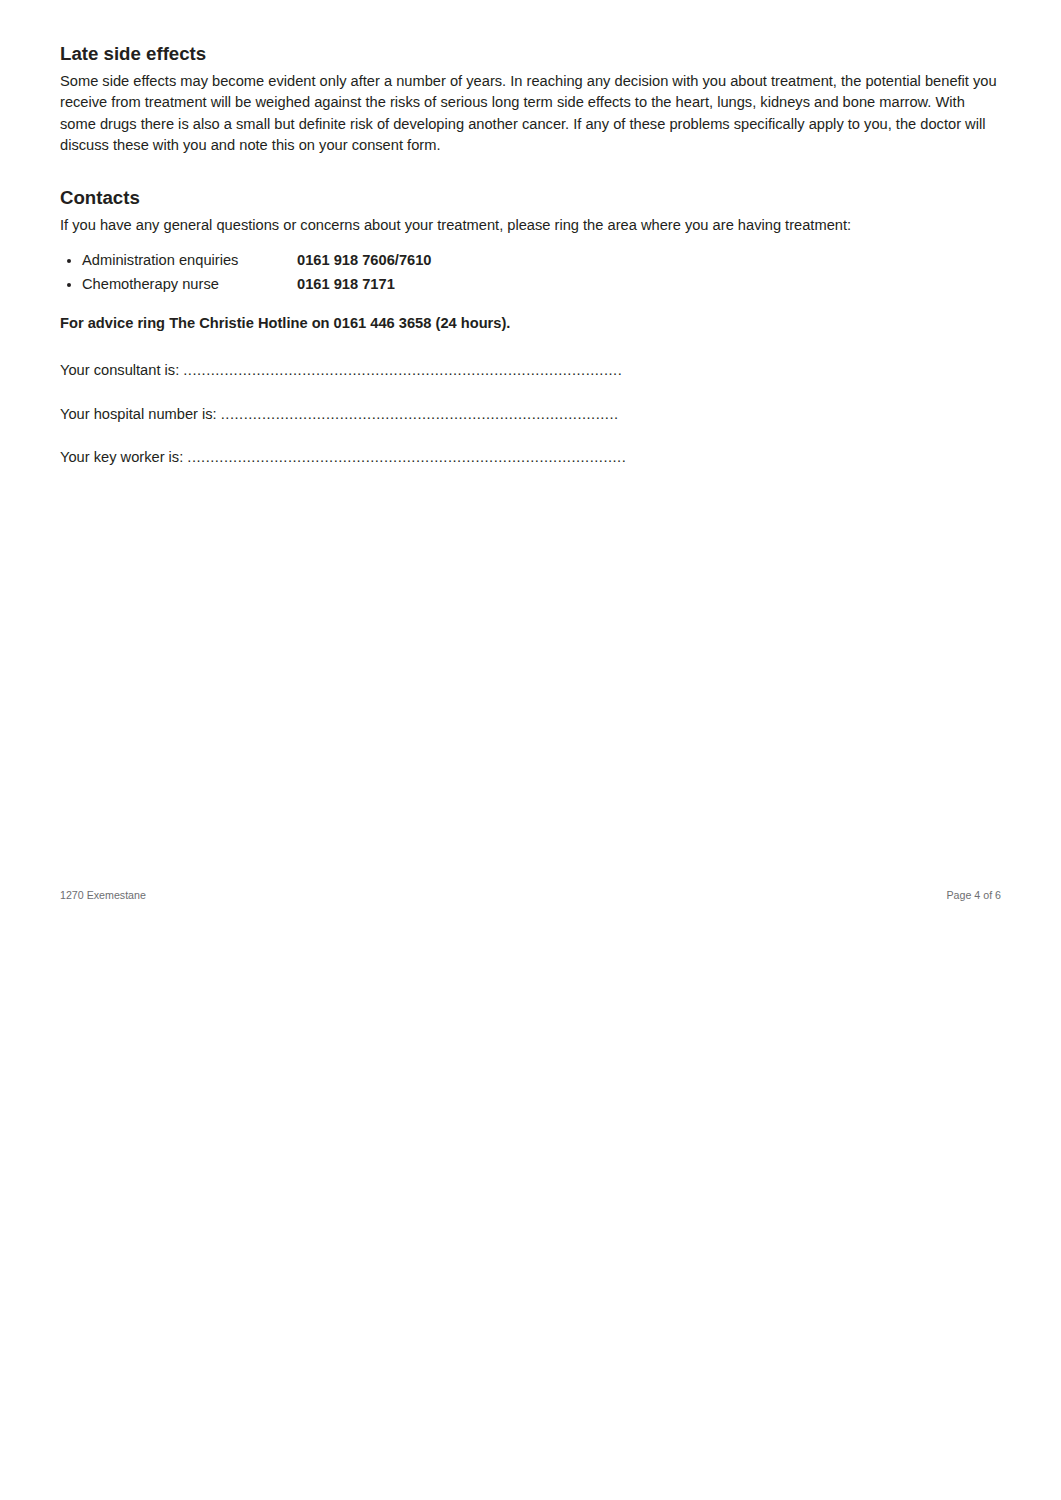Late side effects
Some side effects may become evident only after a number of years. In reaching any decision with you about treatment, the potential benefit you receive from treatment will be weighed against the risks of serious long term side effects to the heart, lungs, kidneys and bone marrow. With some drugs there is also a small but definite risk of developing another cancer. If any of these problems specifically apply to you, the doctor will discuss these with you and note this on your consent form.
Contacts
If you have any general questions or concerns about your treatment, please ring the area where you are having treatment:
Administration enquiries 0161 918 7606/7610
Chemotherapy nurse 0161 918 7171
For advice ring The Christie Hotline on 0161 446 3658 (24 hours).
Your consultant is: ................................................................................................
Your hospital number is: .......................................................................................
Your key worker is: ................................................................................................
1270 Exemestane
Page 4 of 6